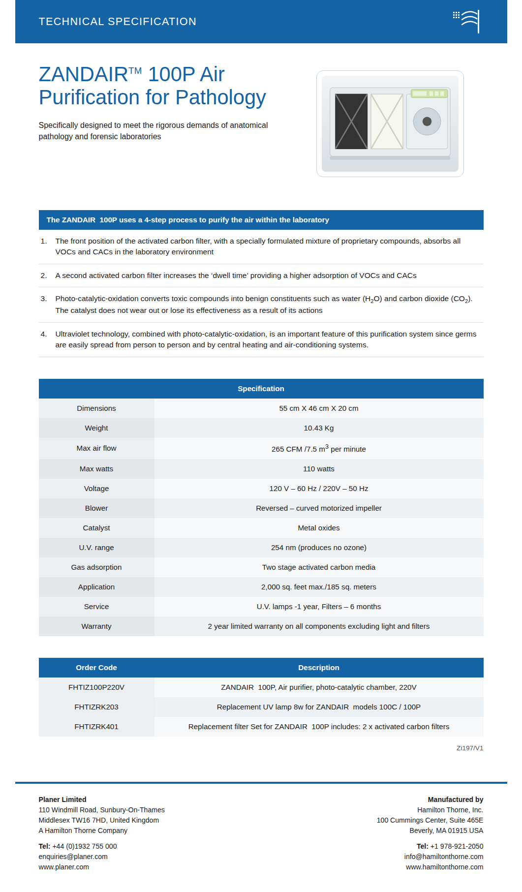Technical Specification
ZANDAIRTM 100P Air Purification for Pathology
Specifically designed to meet the rigorous demands of anatomical pathology and forensic laboratories
The ZANDAIR 100P uses a 4-step process to purify the air within the laboratory
The front position of the activated carbon filter, with a specially formulated mixture of proprietary compounds, absorbs all VOCs and CACs in the laboratory environment
A second activated carbon filter increases the ‘dwell time’ providing a higher adsorption of VOCs and CACs
Photo-catalytic-oxidation converts toxic compounds into benign constituents such as water (H2O) and carbon dioxide (CO2). The catalyst does not wear out or lose its effectiveness as a result of its actions
Ultraviolet technology, combined with photo-catalytic-oxidation, is an important feature of this purification system since germs are easily spread from person to person and by central heating and air-conditioning systems.
Specification
| Dimensions | 55 cm X 46 cm X 20 cm |
| Weight | 10.43 Kg |
| Max air flow | 265 CFM /7.5 m 3 per minute |
| Max watts | 110 watts |
| Voltage | 120 V – 60 Hz / 220V – 50 Hz |
| Blower | Reversed – curved motorized impeller |
| Catalyst | Metal oxides |
| U.V. range | 254 nm (produces no ozone) |
| Gas adsorption | Two stage activated carbon media |
| Application | 2,000 sq. feet max./185 sq. meters |
| Service | U.V. lamps -1 year, Filters – 6 months |
| Warranty | 2 year limited warranty on all components excluding light and filters |
| Order Code | Description |
| --- | --- |
| FHTIZ100P220V | ZANDAIR 100P, Air purifier, photo-catalytic chamber, 220V |
| FHTIZRK203 | Replacement UV lamp 8w for ZANDAIR models 100C / 100P |
| FHTIZRK401 | Replacement filter Set for ZANDAIR 100P includes: 2 x activated carbon filters |
Zi197/V1
Planer Limited
110 Windmill Road, Sunbury-On-Thames
Middlesex TW16 7HD, United Kingdom
A Hamilton Thorne Company
Tel: +44 (0)1932 755 000
enquiries@planer.com
www.planer.com
Manufactured by
Hamilton Thorne, Inc.
100 Cummings Center, Suite 465E
Beverly, MA 01915 USA
Tel: +1 978-921-2050
info@hamiltonthorne.com
www.hamiltonthorne.com